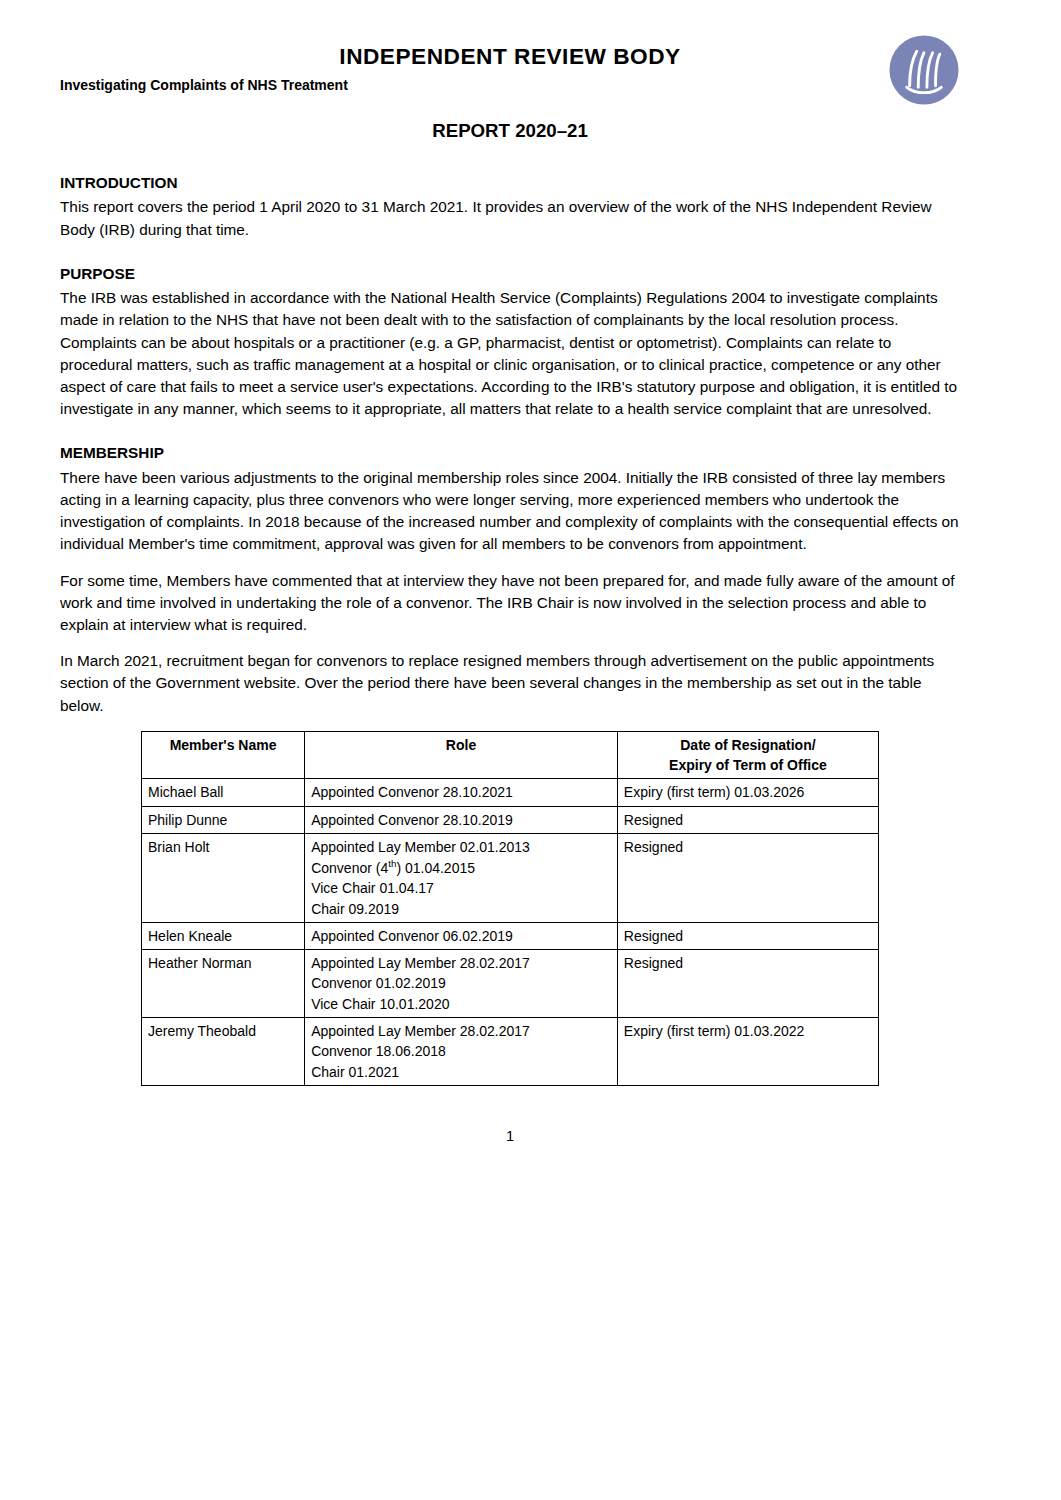INDEPENDENT REVIEW BODY
Investigating Complaints of NHS Treatment
REPORT 2020–21
Introduction
This report covers the period 1 April 2020 to 31 March 2021. It provides an overview of the work of the NHS Independent Review Body (IRB) during that time.
Purpose
The IRB was established in accordance with the National Health Service (Complaints) Regulations 2004 to investigate complaints made in relation to the NHS that have not been dealt with to the satisfaction of complainants by the local resolution process. Complaints can be about hospitals or a practitioner (e.g. a GP, pharmacist, dentist or optometrist). Complaints can relate to procedural matters, such as traffic management at a hospital or clinic organisation, or to clinical practice, competence or any other aspect of care that fails to meet a service user's expectations. According to the IRB's statutory purpose and obligation, it is entitled to investigate in any manner, which seems to it appropriate, all matters that relate to a health service complaint that are unresolved.
Membership
There have been various adjustments to the original membership roles since 2004. Initially the IRB consisted of three lay members acting in a learning capacity, plus three convenors who were longer serving, more experienced members who undertook the investigation of complaints. In 2018 because of the increased number and complexity of complaints with the consequential effects on individual Member's time commitment, approval was given for all members to be convenors from appointment.
For some time, Members have commented that at interview they have not been prepared for, and made fully aware of the amount of work and time involved in undertaking the role of a convenor. The IRB Chair is now involved in the selection process and able to explain at interview what is required.
In March 2021, recruitment began for convenors to replace resigned members through advertisement on the public appointments section of the Government website. Over the period there have been several changes in the membership as set out in the table below.
| Member's Name | Role | Date of Resignation/ Expiry of Term of Office |
| --- | --- | --- |
| Michael Ball | Appointed Convenor 28.10.2021 | Expiry (first term) 01.03.2026 |
| Philip Dunne | Appointed Convenor 28.10.2019 | Resigned |
| Brian Holt | Appointed Lay Member 02.01.2013 Convenor (4 th ) 01.04.2015 Vice Chair 01.04.17 Chair 09.2019 | Resigned |
| Helen Kneale | Appointed Convenor 06.02.2019 | Resigned |
| Heather Norman | Appointed Lay Member 28.02.2017 Convenor 01.02.2019 Vice Chair 10.01.2020 | Resigned |
| Jeremy Theobald | Appointed Lay Member 28.02.2017 Convenor 18.06.2018 Chair 01.2021 | Expiry (first term) 01.03.2022 |
1